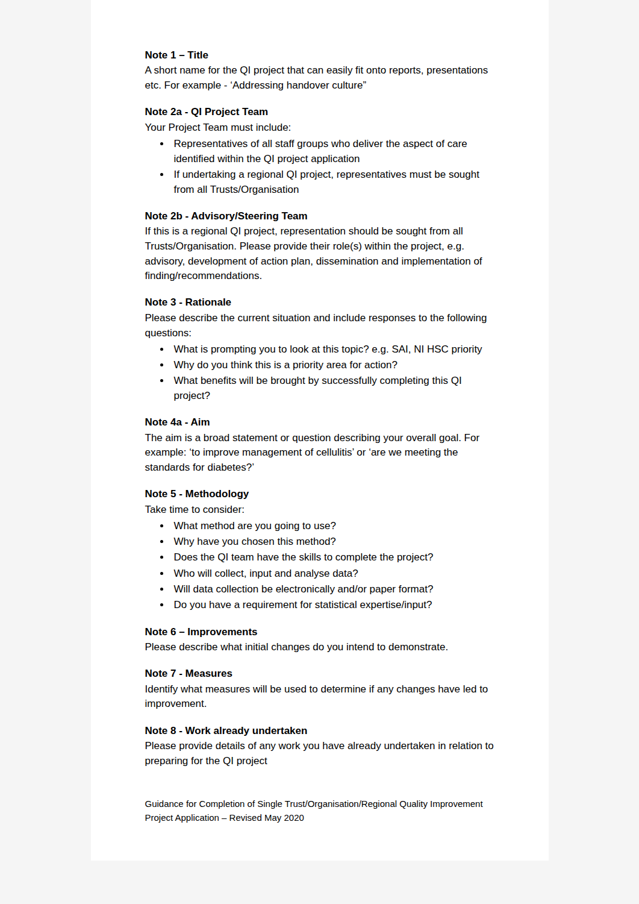Note 1 – Title
A short name for the QI project that can easily fit onto reports, presentations etc. For example - ‘Addressing handover culture”
Note 2a - QI Project Team
Your Project Team must include:
Representatives of all staff groups who deliver the aspect of care identified within the QI project application
If undertaking a regional QI project, representatives must be sought from all Trusts/Organisation
Note 2b - Advisory/Steering Team
If this is a regional QI project, representation should be sought from all Trusts/Organisation. Please provide their role(s) within the project, e.g. advisory, development of action plan, dissemination and implementation of finding/recommendations.
Note 3 - Rationale
Please describe the current situation and include responses to the following questions:
What is prompting you to look at this topic? e.g. SAI, NI HSC priority
Why do you think this is a priority area for action?
What benefits will be brought by successfully completing this QI project?
Note 4a - Aim
The aim is a broad statement or question describing your overall goal. For example: ‘to improve management of cellulitis’ or ‘are we meeting the standards for diabetes?’
Note 5 - Methodology
Take time to consider:
What method are you going to use?
Why have you chosen this method?
Does the QI team have the skills to complete the project?
Who will collect, input and analyse data?
Will data collection be electronically and/or paper format?
Do you have a requirement for statistical expertise/input?
Note 6 – Improvements
Please describe what initial changes do you intend to demonstrate.
Note 7 - Measures
Identify what measures will be used to determine if any changes have led to improvement.
Note 8 - Work already undertaken
Please provide details of any work you have already undertaken in relation to preparing for the QI project
Guidance for Completion of Single Trust/Organisation/Regional Quality Improvement Project Application – Revised May 2020